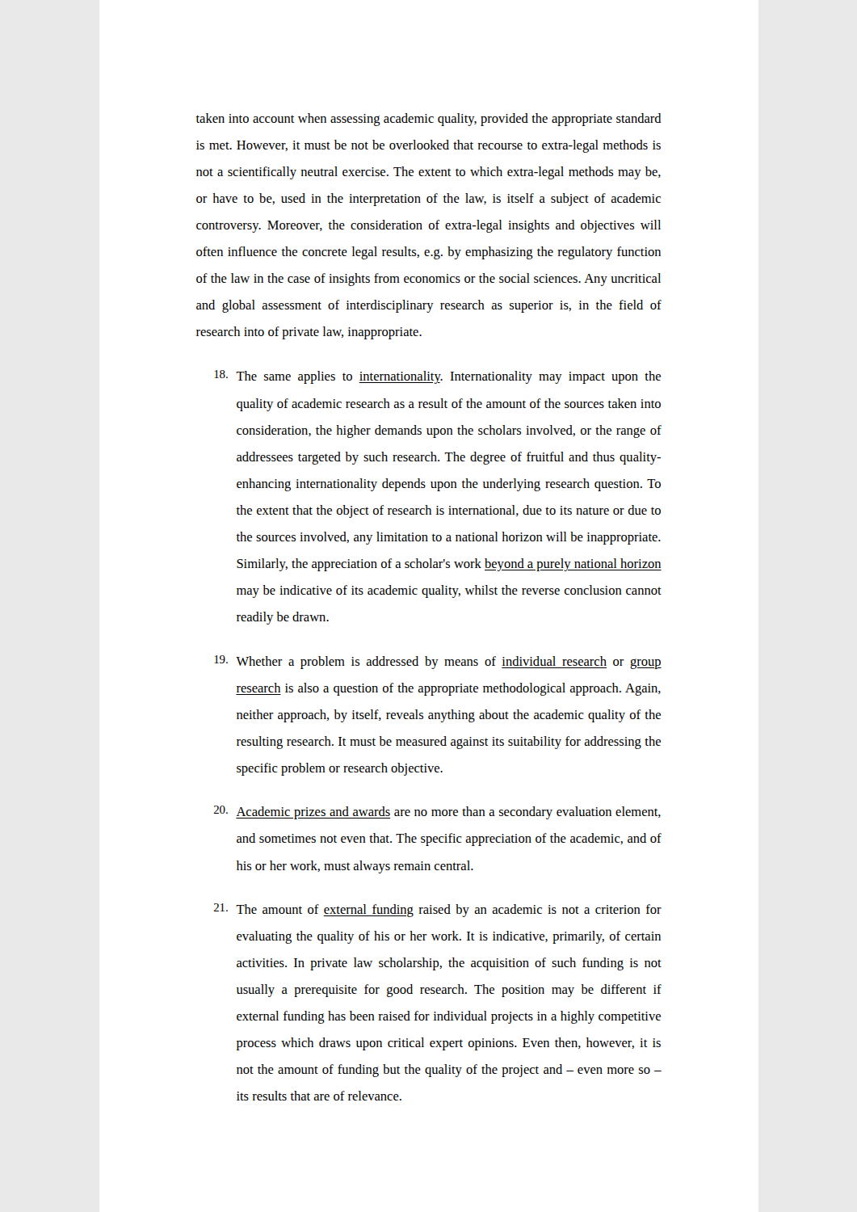taken into account when assessing academic quality, provided the appropriate standard is met. However, it must be not be overlooked that recourse to extra-legal methods is not a scientifically neutral exercise. The extent to which extra-legal methods may be, or have to be, used in the interpretation of the law, is itself a subject of academic controversy. Moreover, the consideration of extra-legal insights and objectives will often influence the concrete legal results, e.g. by emphasizing the regulatory function of the law in the case of insights from economics or the social sciences. Any uncritical and global assessment of interdisciplinary research as superior is, in the field of research into of private law, inappropriate.
The same applies to internationality. Internationality may impact upon the quality of academic research as a result of the amount of the sources taken into consideration, the higher demands upon the scholars involved, or the range of addressees targeted by such research. The degree of fruitful and thus quality-enhancing internationality depends upon the underlying research question. To the extent that the object of research is international, due to its nature or due to the sources involved, any limitation to a national horizon will be inappropriate. Similarly, the appreciation of a scholar's work beyond a purely national horizon may be indicative of its academic quality, whilst the reverse conclusion cannot readily be drawn.
Whether a problem is addressed by means of individual research or group research is also a question of the appropriate methodological approach. Again, neither approach, by itself, reveals anything about the academic quality of the resulting research. It must be measured against its suitability for addressing the specific problem or research objective.
Academic prizes and awards are no more than a secondary evaluation element, and sometimes not even that. The specific appreciation of the academic, and of his or her work, must always remain central.
The amount of external funding raised by an academic is not a criterion for evaluating the quality of his or her work. It is indicative, primarily, of certain activities. In private law scholarship, the acquisition of such funding is not usually a prerequisite for good research. The position may be different if external funding has been raised for individual projects in a highly competitive process which draws upon critical expert opinions. Even then, however, it is not the amount of funding but the quality of the project and – even more so – its results that are of relevance.